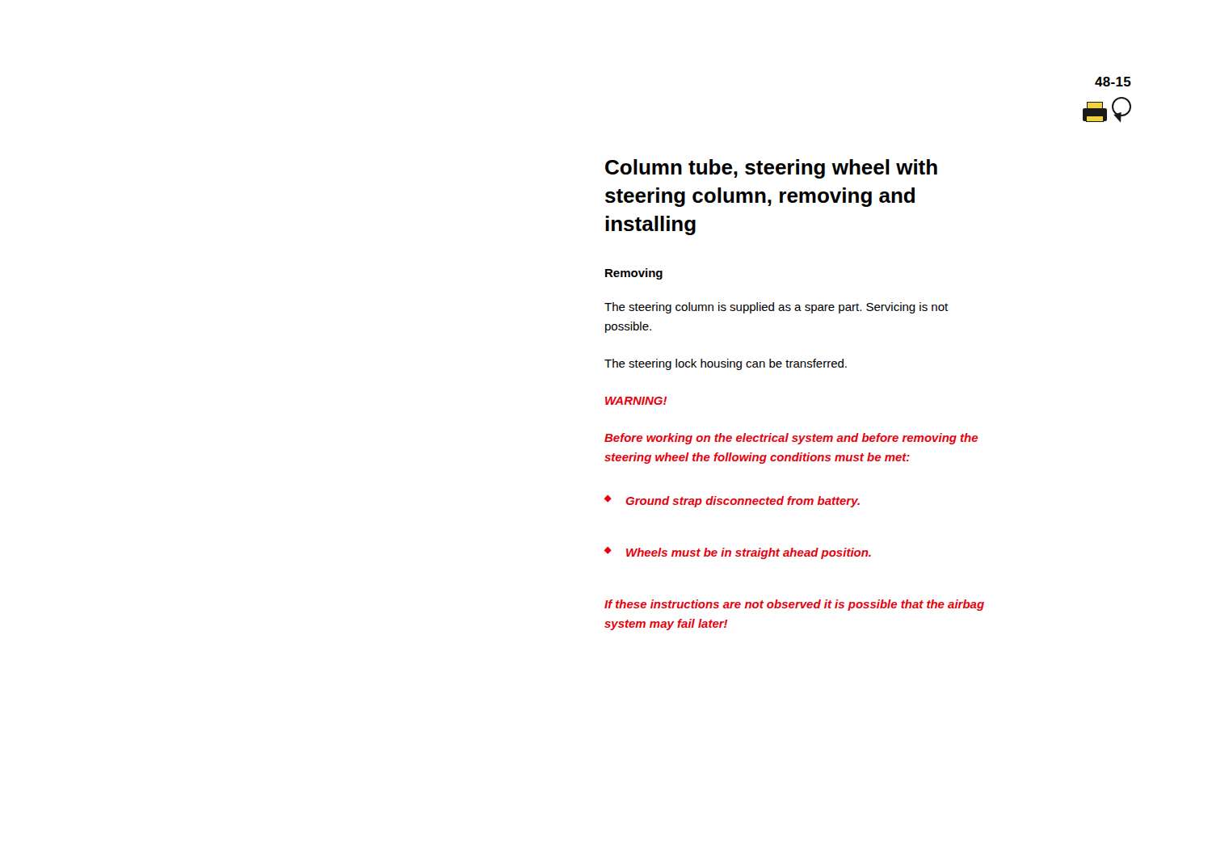48-15
Column tube, steering wheel with steering column, removing and installing
Removing
The steering column is supplied as a spare part. Servicing is not possible.
The steering lock housing can be transferred.
WARNING!
Before working on the electrical system and before removing the steering wheel the following conditions must be met:
Ground strap disconnected from battery.
Wheels must be in straight ahead position.
If these instructions are not observed it is possible that the airbag system may fail later!